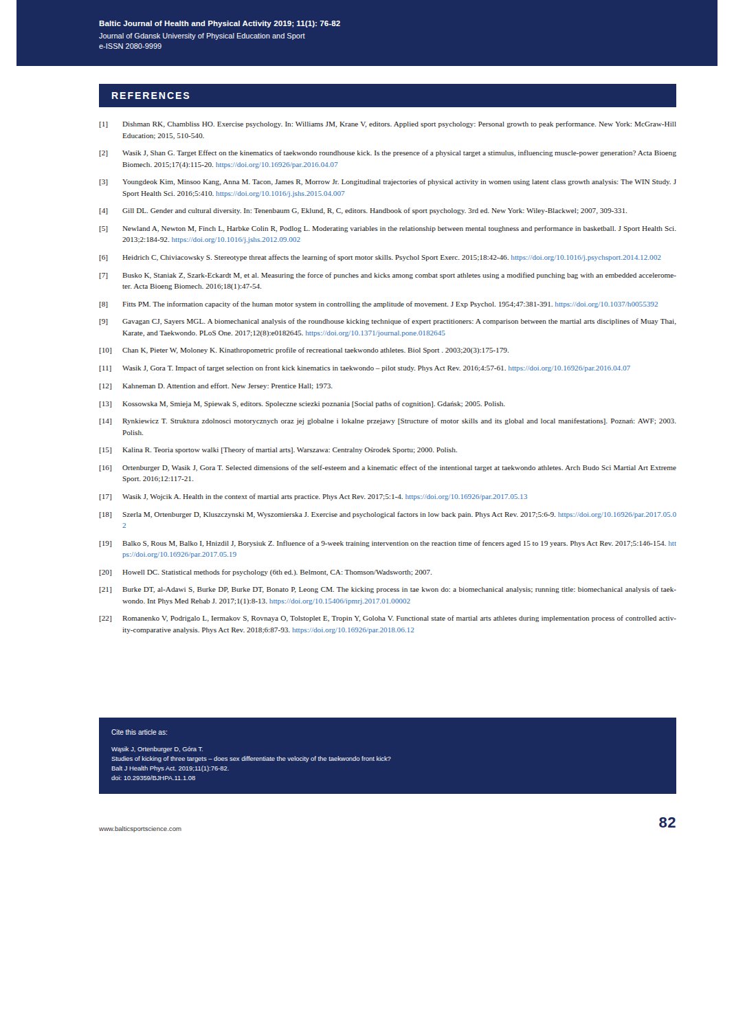Baltic Journal of Health and Physical Activity 2019; 11(1): 76-82
Journal of Gdansk University of Physical Education and Sport
e-ISSN 2080-9999
REFERENCES
[1] Dishman RK, Chambliss HO. Exercise psychology. In: Williams JM, Krane V, editors. Applied sport psychology: Personal growth to peak performance. New York: McGraw-Hill Education; 2015, 510-540.
[2] Wasik J, Shan G. Target Effect on the kinematics of taekwondo roundhouse kick. Is the presence of a physical target a stimulus, influencing muscle-power generation? Acta Bioeng Biomech. 2015;17(4):115-20. https://doi.org/10.16926/par.2016.04.07
[3] Youngdeok Kim, Minsoo Kang, Anna M. Tacon, James R, Morrow Jr. Longitudinal trajectories of physical activity in women using latent class growth analysis: The WIN Study. J Sport Health Sci. 2016;5:410. https://doi.org/10.1016/j.jshs.2015.04.007
[4] Gill DL. Gender and cultural diversity. In: Tenenbaum G, Eklund, R, C, editors. Handbook of sport psychology. 3rd ed. New York: Wiley-Blackwel; 2007, 309-331.
[5] Newland A, Newton M, Finch L, Harbke Colin R, Podlog L. Moderating variables in the relationship between mental toughness and performance in basketball. J Sport Health Sci. 2013;2:184-92. https://doi.org/10.1016/j.jshs.2012.09.002
[6] Heidrich C, Chiviacowsky S. Stereotype threat affects the learning of sport motor skills. Psychol Sport Exerc. 2015;18:42-46. https://doi.org/10.1016/j.psychsport.2014.12.002
[7] Busko K, Staniak Z, Szark-Eckardt M, et al. Measuring the force of punches and kicks among combat sport athletes using a modified punching bag with an embedded accelerometer. Acta Bioeng Biomech. 2016;18(1):47-54.
[8] Fitts PM. The information capacity of the human motor system in controlling the amplitude of movement. J Exp Psychol. 1954;47:381-391. https://doi.org/10.1037/h0055392
[9] Gavagan CJ, Sayers MGL. A biomechanical analysis of the roundhouse kicking technique of expert practitioners: A comparison between the martial arts disciplines of Muay Thai, Karate, and Taekwondo. PLoS One. 2017;12(8):e0182645. https://doi.org/10.1371/journal.pone.0182645
[10] Chan K, Pieter W, Moloney K. Kinathropometric profile of recreational taekwondo athletes. Biol Sport . 2003;20(3):175-179.
[11] Wasik J, Gora T. Impact of target selection on front kick kinematics in taekwondo – pilot study. Phys Act Rev. 2016;4:57-61. https://doi.org/10.16926/par.2016.04.07
[12] Kahneman D. Attention and effort. New Jersey: Prentice Hall; 1973.
[13] Kossowska M, Smieja M, Spiewak S, editors. Spoleczne sciezki poznania [Social paths of cognition]. Gdańsk; 2005. Polish.
[14] Rynkiewicz T. Struktura zdolnosci motorycznych oraz jej globalne i lokalne przejawy [Structure of motor skills and its global and local manifestations]. Poznań: AWF; 2003. Polish.
[15] Kalina R. Teoria sportow walki [Theory of martial arts]. Warszawa: Centralny Ośrodek Sportu; 2000. Polish.
[16] Ortenburger D, Wasik J, Gora T. Selected dimensions of the self-esteem and a kinematic effect of the intentional target at taekwondo athletes. Arch Budo Sci Martial Art Extreme Sport. 2016;12:117-21.
[17] Wasik J, Wojcik A. Health in the context of martial arts practice. Phys Act Rev. 2017;5:1-4. https://doi.org/10.16926/par.2017.05.13
[18] Szerla M, Ortenburger D, Kluszczynski M, Wyszomierska J. Exercise and psychological factors in low back pain. Phys Act Rev. 2017;5:6-9. https://doi.org/10.16926/par.2017.05.02
[19] Balko S, Rous M, Balko I, Hnizdil J, Borysiuk Z. Influence of a 9-week training intervention on the reaction time of fencers aged 15 to 19 years. Phys Act Rev. 2017;5:146-154. https://doi.org/10.16926/par.2017.05.19
[20] Howell DC. Statistical methods for psychology (6th ed.). Belmont, CA: Thomson/Wadsworth; 2007.
[21] Burke DT, al-Adawi S, Burke DP, Burke DT, Bonato P, Leong CM. The kicking process in tae kwon do: a biomechanical analysis; running title: biomechanical analysis of taekwondo. Int Phys Med Rehab J. 2017;1(1):8-13. https://doi.org/10.15406/ipmrj.2017.01.00002
[22] Romanenko V, Podrigalo L, Iermakov S, Rovnaya O, Tolstoplet E, Tropin Y, Goloha V. Functional state of martial arts athletes during implementation process of controlled activity-comparative analysis. Phys Act Rev. 2018;6:87-93. https://doi.org/10.16926/par.2018.06.12
Cite this article as:
Wąsik J, Ortenburger D, Góra T.
Studies of kicking of three targets – does sex differentiate the velocity of the taekwondo front kick?
Balt J Health Phys Act. 2019;11(1):76-82.
doi: 10.29359/BJHPA.11.1.08
www.balticsportscience.com
82